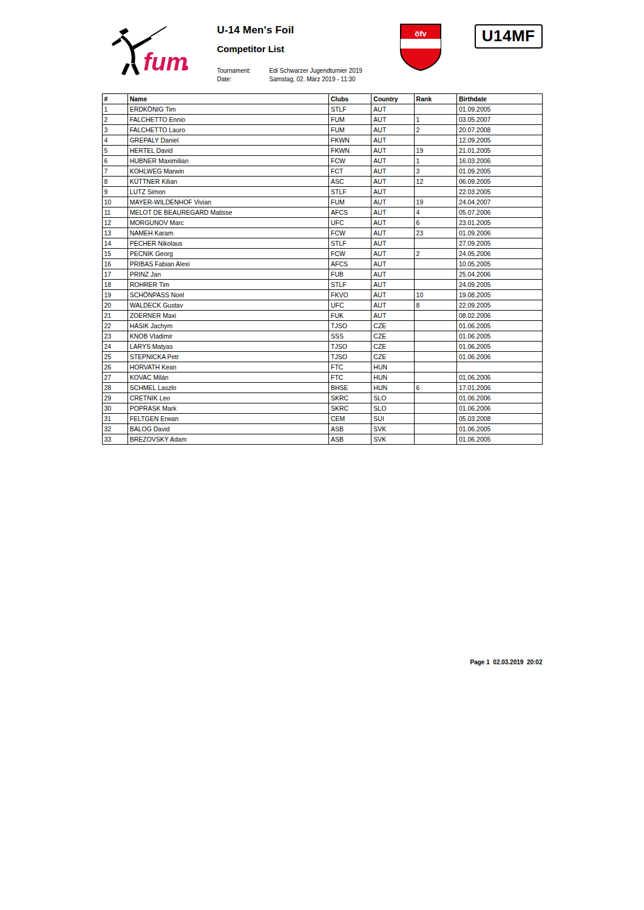fum
U-14 Men's Foil
Competitor List
| Tournament: | Edi Schwarzer Jugendturnier 2019 |
| Date: | Samstag, 02. März 2019 - 11:30 |
öfv
U14MF
| # | Name | Clubs | Country | Rank | Birthdate |
| --- | --- | --- | --- | --- | --- |
| 1 | ERDKÖNIG Tim | STLF | AUT | | 01.09.2005 |
| 2 | FALCHETTO Ennio | FUM | AUT | 1 | 03.05.2007 |
| 3 | FALCHETTO Lauro | FUM | AUT | 2 | 20.07.2008 |
| 4 | GREPALY Daniel | FKWN | AUT | | 12.09.2005 |
| 5 | HERTEL David | FKWN | AUT | 19 | 21.01.2005 |
| 6 | HUBNER Maximilian | FCW | AUT | 1 | 16.03.2006 |
| 7 | KOHLWEG Marwin | FCT | AUT | 3 | 01.09.2005 |
| 8 | KÜTTNER Kilian | ASC | AUT | 12 | 06.09.2005 |
| 9 | LUTZ Simon | STLF | AUT | | 22.03.2005 |
| 10 | MAYER-WILDENHOF Vivian | FUM | AUT | 19 | 24.04.2007 |
| 11 | MELOT DE BEAUREGARD Matisse | AFCS | AUT | 4 | 05.07.2006 |
| 12 | MORGUNOV Marc | UFC | AUT | 6 | 23.01.2005 |
| 13 | NAMEH Karam | FCW | AUT | 23 | 01.09.2006 |
| 14 | PECHER Nikolaus | STLF | AUT | | 27.09.2005 |
| 15 | PECNIK Georg | FCW | AUT | 2 | 24.05.2006 |
| 16 | PRIBAS Fabian Alexi | AFCS | AUT | | 10.05.2005 |
| 17 | PRINZ Jan | FUB | AUT | | 25.04.2006 |
| 18 | ROHRER Tim | STLF | AUT | | 24.09.2005 |
| 19 | SCHÖNPASS Noel | FKVO | AUT | 10 | 19.08.2005 |
| 20 | WALDECK Gustav | UFC | AUT | 8 | 22.09.2005 |
| 21 | ZOERNER Maxi | FUK | AUT | | 08.02.2006 |
| 22 | HASIK Jachym | TJSO | CZE | | 01.06.2005 |
| 23 | KNOB Vladimir | SSS | CZE | | 01.06.2005 |
| 24 | LARYS Matyas | TJSO | CZE | | 01.06.2005 |
| 25 | STEPNICKA Petr | TJSO | CZE | | 01.06.2006 |
| 26 | HORVATH Kean | FTC | HUN | | |
| 27 | KOVAC Milán | FTC | HUN | | 01.06.2006 |
| 28 | SCHMEL Laszlo | BHSE | HUN | 6 | 17.01.2006 |
| 29 | CRETNIK Leo | SKRC | SLO | | 01.06.2006 |
| 30 | POPRASK Mark | SKRC | SLO | | 01.06.2006 |
| 31 | FELTGEN Erwan | CEM | SUI | | 05.03.2008 |
| 32 | BALOG David | ASB | SVK | | 01.06.2005 |
| 33 | BREZOVSKY Adam | ASB | SVK | | 01.06.2005 |
Page 1 02.03.2019 20:02